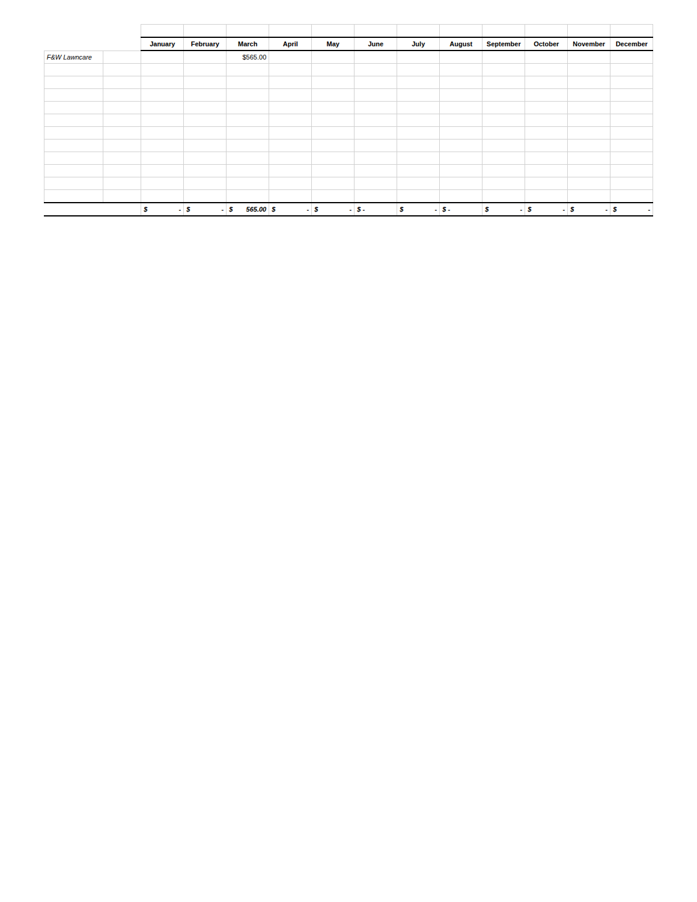| | | January | February | March | April | May | June | July | August | September | October | November | December |
| F&W Lawncare | | | | $565.00 | | | | | | | | | |
| | | $ - | $ - | $ 565.00 | $ - | $ - | $ - | $ - | $ - | $ - | $ - | $ - | $ - |